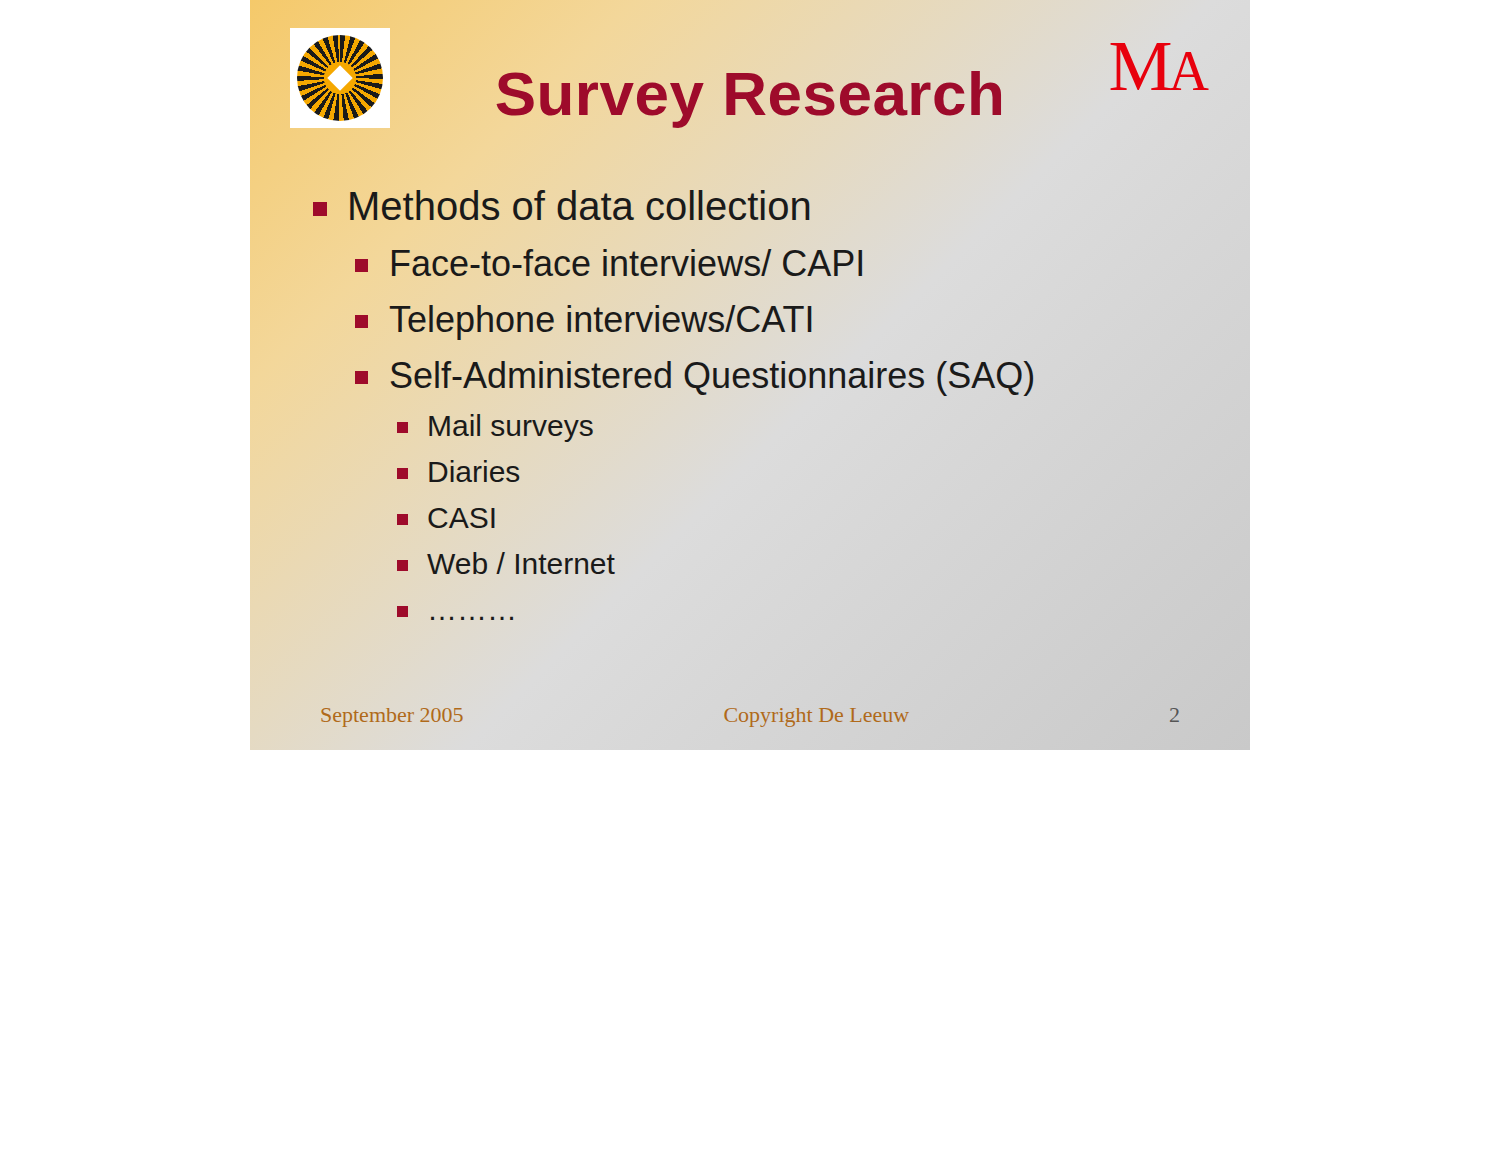MA
Survey Research
Methods of data collection
Face-to-face interviews/ CAPI
Telephone interviews/CATI
Self-Administered Questionnaires (SAQ)
Mail surveys
Diaries
CASI
Web / Internet
………
September 2005
Copyright De Leeuw
2